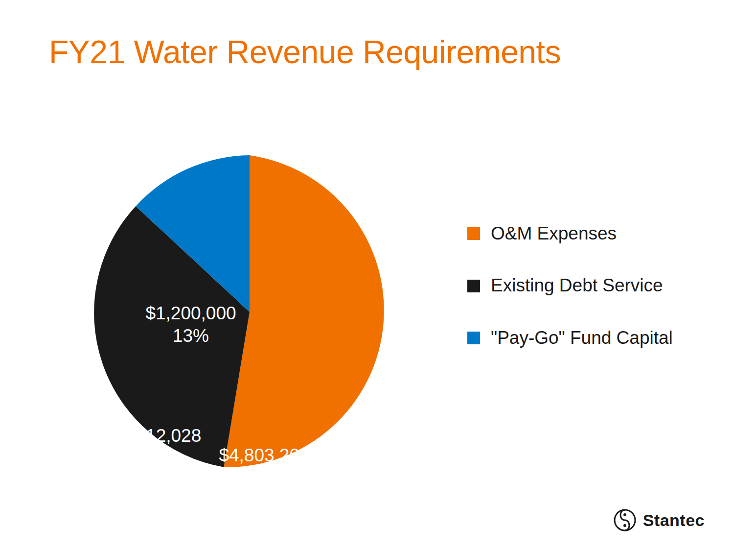FY21 Water Revenue Requirements
$4,803,200
53%
$3,112,028
34%
$1,200,000
13%
O&M Expenses
Existing Debt Service
"Pay-Go" Fund Capital
Stantec